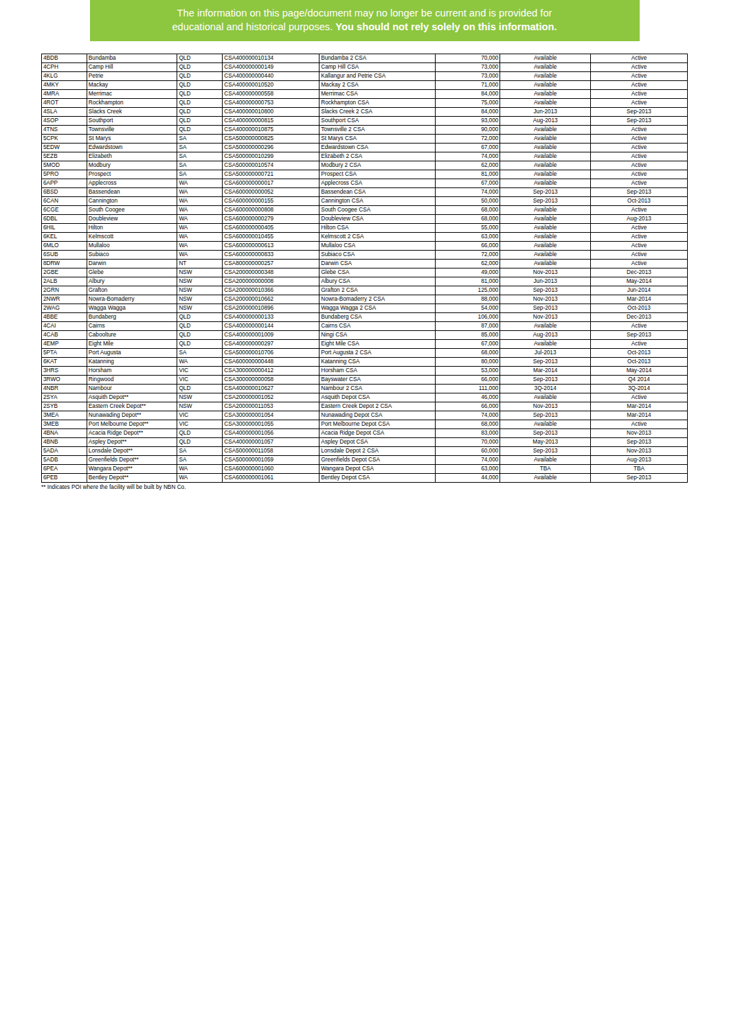The information on this page/document may no longer be current and is provided for
educational and historical purposes. You should not rely solely on this information.
| 4BDB | Bundamba | QLD | CSA400000010134 | Bundamba 2 CSA | 70,000 | Available | Active |
| 4CPH | Camp Hill | QLD | CSA400000000149 | Camp Hill CSA | 73,000 | Available | Active |
| 4KLG | Petrie | QLD | CSA400000000440 | Kallangur and Petrie CSA | 73,000 | Available | Active |
| 4MKY | Mackay | QLD | CSA400000010520 | Mackay 2 CSA | 71,000 | Available | Active |
| 4MRA | Merrimac | QLD | CSA400000000558 | Merrimac CSA | 84,000 | Available | Active |
| 4ROT | Rockhampton | QLD | CSA400000000753 | Rockhampton CSA | 75,000 | Available | Active |
| 4SLA | Slacks Creek | QLD | CSA400000010800 | Slacks Creek 2 CSA | 84,000 | Jun-2013 | Sep-2013 |
| 4SOP | Southport | QLD | CSA400000000815 | Southport CSA | 93,000 | Aug-2013 | Sep-2013 |
| 4TNS | Townsville | QLD | CSA400000010875 | Townsville 2 CSA | 90,000 | Available | Active |
| 5CPK | St Marys | SA | CSA500000000825 | St Marys CSA | 72,000 | Available | Active |
| 5EDW | Edwardstown | SA | CSA500000000296 | Edwardstown CSA | 67,000 | Available | Active |
| 5EZB | Elizabeth | SA | CSA500000010299 | Elizabeth 2 CSA | 74,000 | Available | Active |
| 5MOD | Modbury | SA | CSA500000010574 | Modbury 2 CSA | 62,000 | Available | Active |
| 5PRO | Prospect | SA | CSA500000000721 | Prospect CSA | 81,000 | Available | Active |
| 6APP | Applecross | WA | CSA600000000017 | Applecross CSA | 67,000 | Available | Active |
| 6BSD | Bassendean | WA | CSA600000000052 | Bassendean CSA | 74,000 | Sep-2013 | Sep-2013 |
| 6CAN | Cannington | WA | CSA600000000155 | Cannington CSA | 50,000 | Sep-2013 | Oct-2013 |
| 6CGE | South Coogee | WA | CSA600000000808 | South Coogee CSA | 68,000 | Available | Active |
| 6DBL | Doubleview | WA | CSA600000000279 | Doubleview CSA | 68,000 | Available | Aug-2013 |
| 6HIL | Hilton | WA | CSA600000000405 | Hilton CSA | 55,000 | Available | Active |
| 6KEL | Kelmscott | WA | CSA600000010455 | Kelmscott 2 CSA | 63,000 | Available | Active |
| 6MLO | Mullaloo | WA | CSA600000000613 | Mullaloo CSA | 66,000 | Available | Active |
| 6SUB | Subiaco | WA | CSA600000000833 | Subiaco CSA | 72,000 | Available | Active |
| 8DRW | Darwin | NT | CSA800000000257 | Darwin CSA | 62,000 | Available | Active |
| 2GBE | Glebe | NSW | CSA200000000348 | Glebe CSA | 49,000 | Nov-2013 | Dec-2013 |
| 2ALB | Albury | NSW | CSA200000000008 | Albury CSA | 81,000 | Jun-2013 | May-2014 |
| 2GRN | Grafton | NSW | CSA200000010366 | Grafton 2 CSA | 125,000 | Sep-2013 | Jun-2014 |
| 2NWR | Nowra-Bomaderry | NSW | CSA200000010662 | Nowra-Bomaderry 2 CSA | 88,000 | Nov-2013 | Mar-2014 |
| 2WAG | Wagga Wagga | NSW | CSA200000010896 | Wagga Wagga 2 CSA | 54,000 | Sep-2013 | Oct-2013 |
| 4BBE | Bundaberg | QLD | CSA400000000133 | Bundaberg CSA | 106,000 | Nov-2013 | Dec-2013 |
| 4CAI | Cairns | QLD | CSA400000000144 | Cairns CSA | 87,000 | Available | Active |
| 4CAB | Caboolture | QLD | CSA400000001009 | Ningi CSA | 85,000 | Aug-2013 | Sep-2013 |
| 4EMP | Eight Mile | QLD | CSA400000000297 | Eight Mile CSA | 67,000 | Available | Active |
| 5PTA | Port Augusta | SA | CSA500000010706 | Port Augusta 2 CSA | 68,000 | Jul-2013 | Oct-2013 |
| 6KAT | Katanning | WA | CSA600000000448 | Katanning CSA | 80,000 | Sep-2013 | Oct-2013 |
| 3HRS | Horsham | VIC | CSA300000000412 | Horsham CSA | 53,000 | Mar-2014 | May-2014 |
| 3RWO | Ringwood | VIC | CSA300000000058 | Bayswater CSA | 66,000 | Sep-2013 | Q4 2014 |
| 4NBR | Nambour | QLD | CSA400000010627 | Nambour 2 CSA | 111,000 | 3Q-2014 | 3Q-2014 |
| 2SYA | Asquith Depot** | NSW | CSA200000001052 | Asquith Depot CSA | 46,000 | Available | Active |
| 2SYB | Eastern Creek Depot** | NSW | CSA200000011053 | Eastern Creek Depot 2 CSA | 66,000 | Nov-2013 | Mar-2014 |
| 3MEA | Nunawading Depot** | VIC | CSA300000001054 | Nunawading Depot CSA | 74,000 | Sep-2013 | Mar-2014 |
| 3MEB | Port Melbourne Depot** | VIC | CSA300000001055 | Port Melbourne Depot CSA | 68,000 | Available | Active |
| 4BNA | Acacia Ridge Depot** | QLD | CSA400000001056 | Acacia Ridge Depot CSA | 83,000 | Sep-2013 | Nov-2013 |
| 4BNB | Aspley Depot** | QLD | CSA400000001057 | Aspley Depot CSA | 70,000 | May-2013 | Sep-2013 |
| 5ADA | Lonsdale Depot** | SA | CSA500000011058 | Lonsdale Depot 2 CSA | 60,000 | Sep-2013 | Nov-2013 |
| 5ADB | Greenfields Depot** | SA | CSA500000001059 | Greenfields Depot CSA | 74,000 | Available | Aug-2013 |
| 6PEA | Wangara Depot** | WA | CSA600000001060 | Wangara Depot CSA | 63,000 | TBA | TBA |
| 6PEB | Bentley Depot** | WA | CSA600000001061 | Bentley Depot CSA | 44,000 | Available | Sep-2013 |
** Indicates POI where the facility will be built by NBN Co.